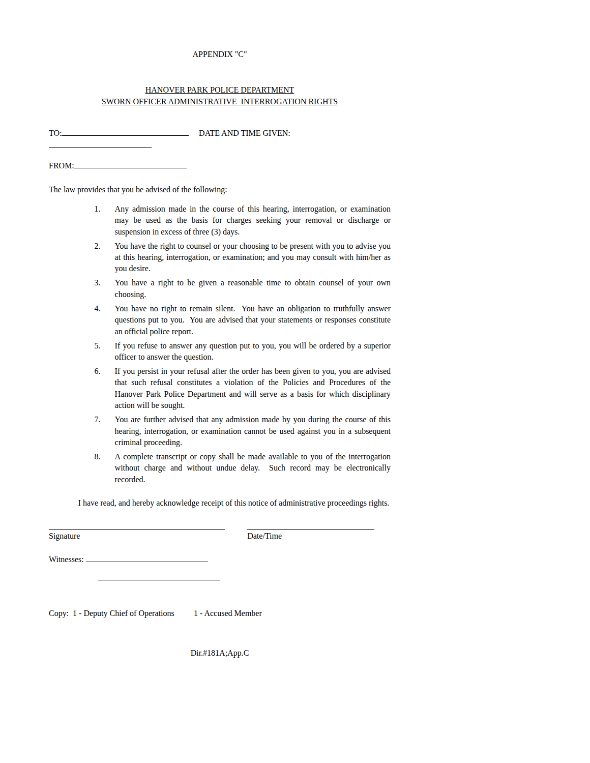APPENDIX "C"
HANOVER PARK POLICE DEPARTMENT SWORN OFFICER ADMINISTRATIVE INTERROGATION RIGHTS
TO: DATE AND TIME GIVEN:
FROM:
The law provides that you be advised of the following:
Any admission made in the course of this hearing, interrogation, or examination may be used as the basis for charges seeking your removal or discharge or suspension in excess of three (3) days.
You have the right to counsel or your choosing to be present with you to advise you at this hearing, interrogation, or examination; and you may consult with him/her as you desire.
You have a right to be given a reasonable time to obtain counsel of your own choosing.
You have no right to remain silent. You have an obligation to truthfully answer questions put to you. You are advised that your statements or responses constitute an official police report.
If you refuse to answer any question put to you, you will be ordered by a superior officer to answer the question.
If you persist in your refusal after the order has been given to you, you are advised that such refusal constitutes a violation of the Policies and Procedures of the Hanover Park Police Department and will serve as a basis for which disciplinary action will be sought.
You are further advised that any admission made by you during the course of this hearing, interrogation, or examination cannot be used against you in a subsequent criminal proceeding.
A complete transcript or copy shall be made available to you of the interrogation without charge and without undue delay. Such record may be electronically recorded.
I have read, and hereby acknowledge receipt of this notice of administrative proceedings rights.
| Signature | Date/Time |
Witnesses:
Copy: 1 - Deputy Chief of Operations 1 - Accused Member
Dir.#181A;App.C